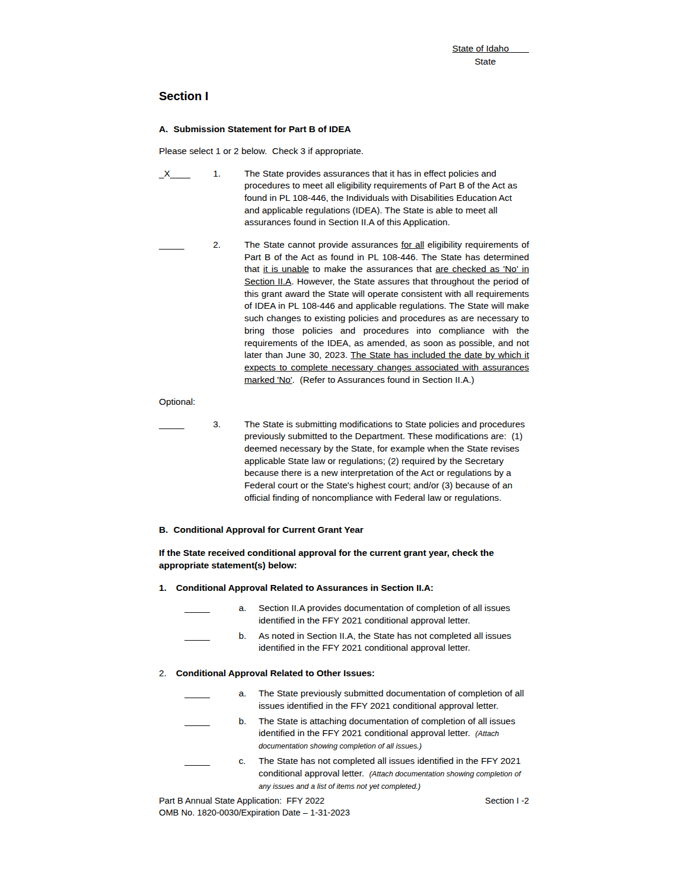State of Idaho State
Section I
A. Submission Statement for Part B of IDEA
Please select 1 or 2 below. Check 3 if appropriate.
_X____
1.
The State provides assurances that it has in effect policies and procedures to meet all eligibility requirements of Part B of the Act as found in PL 108-446, the Individuals with Disabilities Education Act and applicable regulations (IDEA). The State is able to meet all assurances found in Section II.A of this Application.
_____
2.
The State cannot provide assurances for all eligibility requirements of Part B of the Act as found in PL 108-446. The State has determined that it is unable to make the assurances that are checked as 'No' in Section II.A. However, the State assures that throughout the period of this grant award the State will operate consistent with all requirements of IDEA in PL 108-446 and applicable regulations. The State will make such changes to existing policies and procedures as are necessary to bring those policies and procedures into compliance with the requirements of the IDEA, as amended, as soon as possible, and not later than June 30, 2023. The State has included the date by which it expects to complete necessary changes associated with assurances marked 'No'. (Refer to Assurances found in Section II.A.)
Optional:
_____
3.
The State is submitting modifications to State policies and procedures previously submitted to the Department. These modifications are: (1) deemed necessary by the State, for example when the State revises applicable State law or regulations; (2) required by the Secretary because there is a new interpretation of the Act or regulations by a Federal court or the State's highest court; and/or (3) because of an official finding of noncompliance with Federal law or regulations.
B. Conditional Approval for Current Grant Year
If the State received conditional approval for the current grant year, check the appropriate statement(s) below:
1.
Conditional Approval Related to Assurances in Section II.A:
_____
a.
Section II.A provides documentation of completion of all issues identified in the FFY 2021 conditional approval letter.
_____
b.
As noted in Section II.A, the State has not completed all issues identified in the FFY 2021 conditional approval letter.
2.
Conditional Approval Related to Other Issues:
_____
a.
The State previously submitted documentation of completion of all issues identified in the FFY 2021 conditional approval letter.
_____
b.
The State is attaching documentation of completion of all issues identified in the FFY 2021 conditional approval letter. (Attach documentation showing completion of all issues.)
_____
c.
The State has not completed all issues identified in the FFY 2021 conditional approval letter. (Attach documentation showing completion of any issues and a list of items not yet completed.)
Part B Annual State Application: FFY 2022
OMB No. 1820-0030/Expiration Date – 1-31-2023
Section I -2